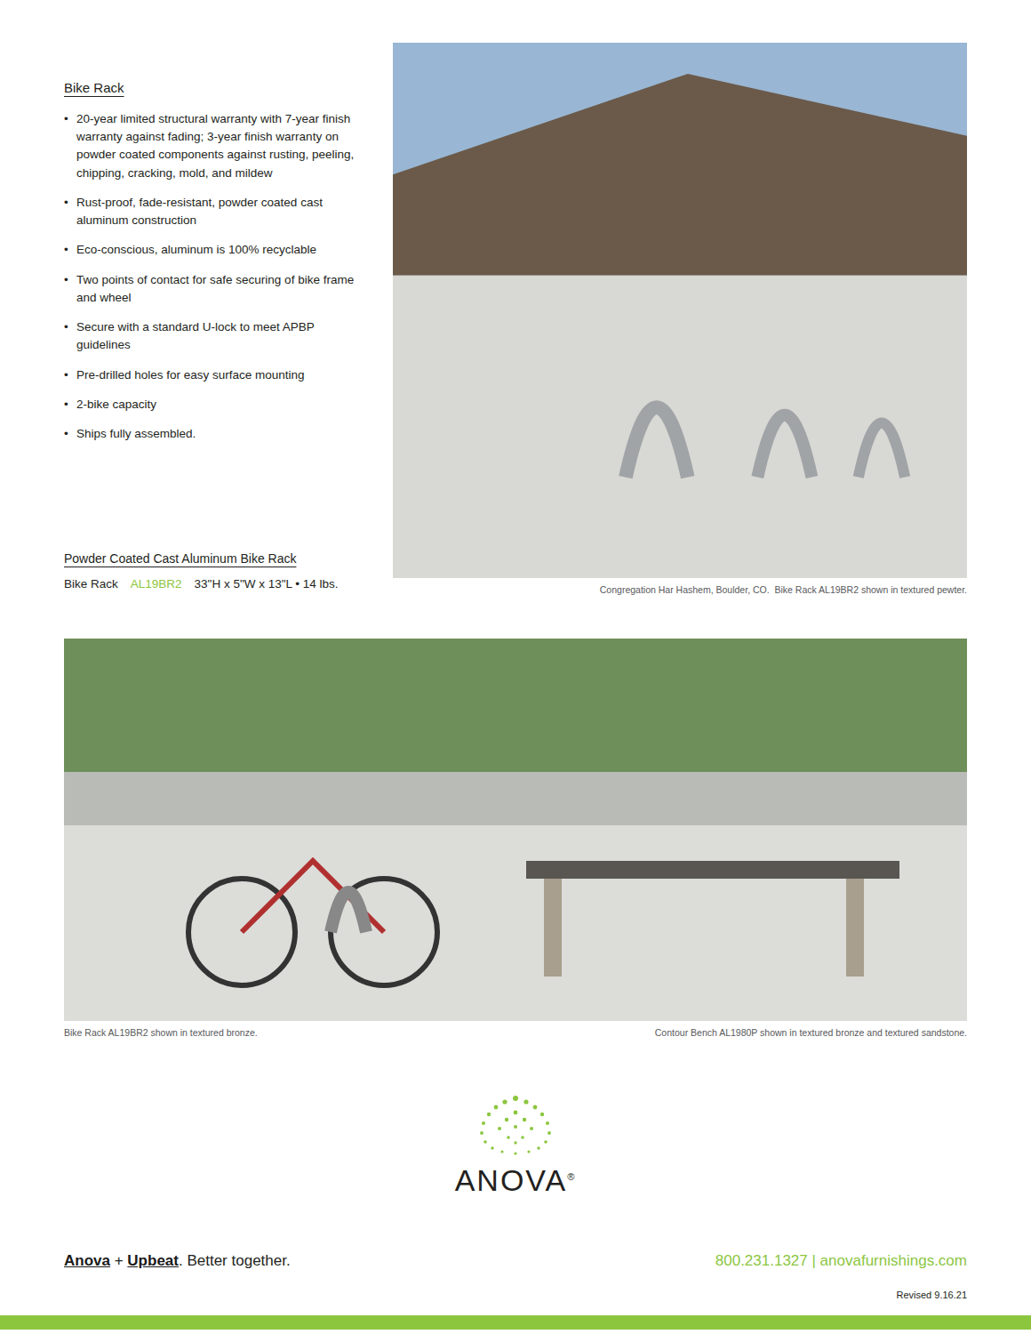Bike Rack
20-year limited structural warranty with 7-year finish warranty against fading; 3-year finish warranty on powder coated components against rusting, peeling, chipping, cracking, mold, and mildew
Rust-proof, fade-resistant, powder coated cast aluminum construction
Eco-conscious, aluminum is 100% recyclable
Two points of contact for safe securing of bike frame and wheel
Secure with a standard U-lock to meet APBP guidelines
Pre-drilled holes for easy surface mounting
2-bike capacity
Ships fully assembled.
Powder Coated Cast Aluminum Bike Rack
| Bike Rack | AL19BR2 | 33"H x 5"W x 13"L • 14 lbs. |
Congregation Har Hashem, Boulder, CO. Bike Rack AL19BR2 shown in textured pewter.
Bike Rack AL19BR2 shown in textured bronze. Contour Bench AL1980P shown in textured bronze and textured sandstone.
ANOVA®
Anova + Upbeat. Better together.
800.231.1327 | anovafurnishings.com
Revised 9.16.21